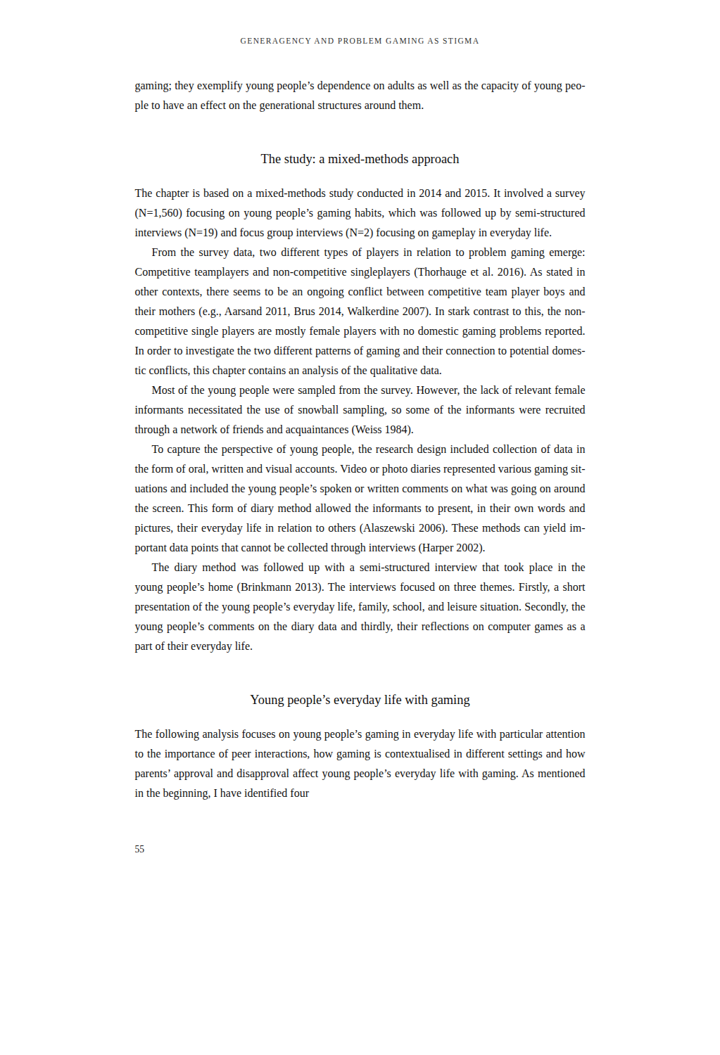Generagency and problem gaming as stigma
gaming; they exemplify young people’s dependence on adults as well as the capacity of young people to have an effect on the generational structures around them.
The study: a mixed-methods approach
The chapter is based on a mixed-methods study conducted in 2014 and 2015. It involved a survey (N=1,560) focusing on young people’s gaming habits, which was followed up by semi-structured interviews (N=19) and focus group interviews (N=2) focusing on gameplay in everyday life.
From the survey data, two different types of players in relation to problem gaming emerge: Competitive teamplayers and non-competitive singleplayers (Thorhauge et al. 2016). As stated in other contexts, there seems to be an ongoing conflict between competitive team player boys and their mothers (e.g., Aarsand 2011, Brus 2014, Walkerdine 2007). In stark contrast to this, the non-competitive single players are mostly female players with no domestic gaming problems reported. In order to investigate the two different patterns of gaming and their connection to potential domestic conflicts, this chapter contains an analysis of the qualitative data.
Most of the young people were sampled from the survey. However, the lack of relevant female informants necessitated the use of snowball sampling, so some of the informants were recruited through a network of friends and acquaintances (Weiss 1984).
To capture the perspective of young people, the research design included collection of data in the form of oral, written and visual accounts. Video or photo diaries represented various gaming situations and included the young people’s spoken or written comments on what was going on around the screen. This form of diary method allowed the informants to present, in their own words and pictures, their everyday life in relation to others (Alaszewski 2006). These methods can yield important data points that cannot be collected through interviews (Harper 2002).
The diary method was followed up with a semi-structured interview that took place in the young people’s home (Brinkmann 2013). The interviews focused on three themes. Firstly, a short presentation of the young people’s everyday life, family, school, and leisure situation. Secondly, the young people’s comments on the diary data and thirdly, their reflections on computer games as a part of their everyday life.
Young people’s everyday life with gaming
The following analysis focuses on young people’s gaming in everyday life with particular attention to the importance of peer interactions, how gaming is contextualised in different settings and how parents’ approval and disapproval affect young people’s everyday life with gaming. As mentioned in the beginning, I have identified four
55